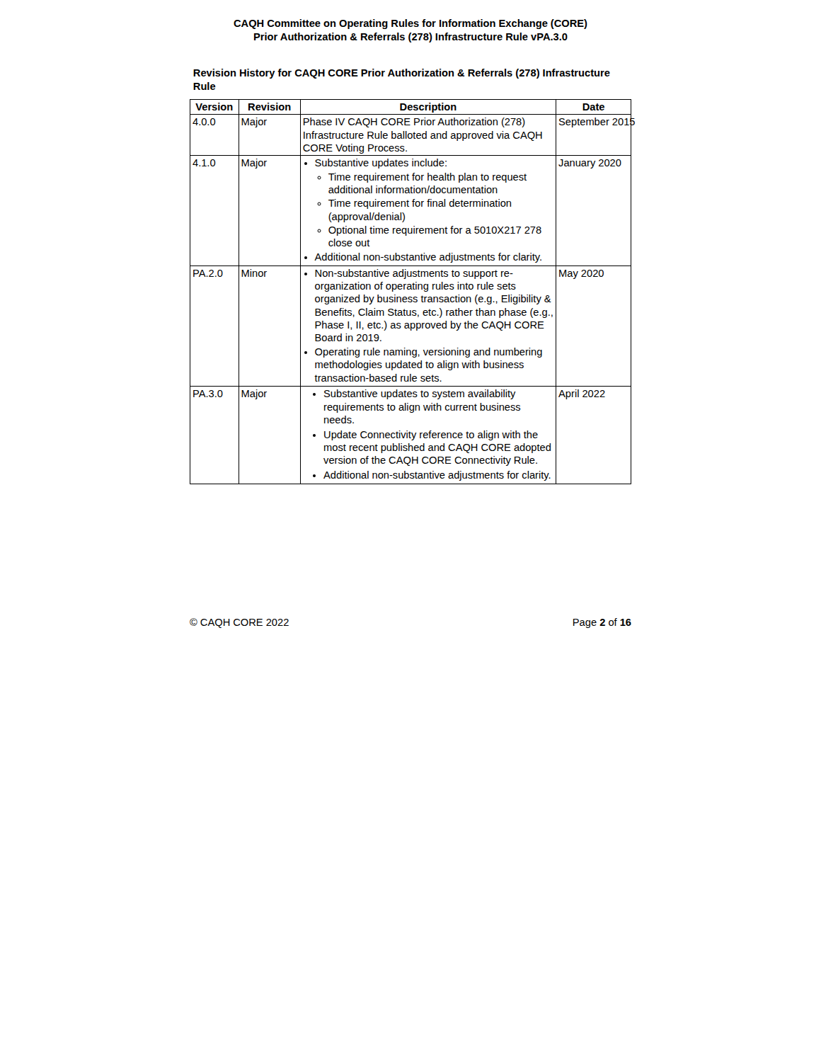CAQH Committee on Operating Rules for Information Exchange (CORE)
Prior Authorization & Referrals (278) Infrastructure Rule vPA.3.0
Revision History for CAQH CORE Prior Authorization & Referrals (278) Infrastructure Rule
| Version | Revision | Description | Date |
| --- | --- | --- | --- |
| 4.0.0 | Major | Phase IV CAQH CORE Prior Authorization (278) Infrastructure Rule balloted and approved via CAQH CORE Voting Process. | September 2015 |
| 4.1.0 | Major | Substantive updates include: Time requirement for health plan to request additional information/documentation Time requirement for final determination (approval/denial) Optional time requirement for a 5010X217 278 close out Additional non-substantive adjustments for clarity. | January 2020 |
| PA.2.0 | Minor | Non-substantive adjustments to support re-organization of operating rules into rule sets organized by business transaction (e.g., Eligibility & Benefits, Claim Status, etc.) rather than phase (e.g., Phase I, II, etc.) as approved by the CAQH CORE Board in 2019. Operating rule naming, versioning and numbering methodologies updated to align with business transaction-based rule sets. | May 2020 |
| PA.3.0 | Major | Substantive updates to system availability requirements to align with current business needs. Update Connectivity reference to align with the most recent published and CAQH CORE adopted version of the CAQH CORE Connectivity Rule. Additional non-substantive adjustments for clarity. | April 2022 |
© CAQH CORE 2022
Page 2 of 16